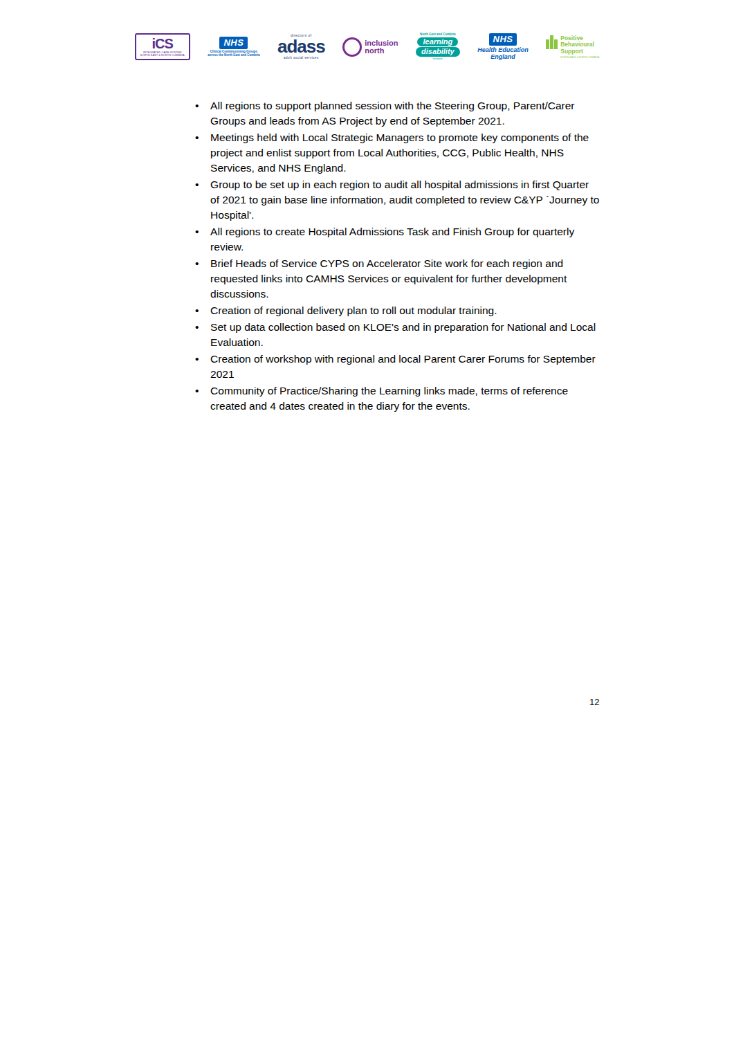iCS
Integrated Care System
North East & North Cumbria
NHS
Clinical Commissioning Groups
across the North East and Cumbria
directors of
adass
adult social services
inclusion
north
North East and Cumbria
learning
disability
network
NHS
Health Education
England
Positive
Behavioural
Support
NORTH EAST & NORTH CUMBRIA
All regions to support planned session with the Steering Group, Parent/Carer Groups and leads from AS Project by end of September 2021.
Meetings held with Local Strategic Managers to promote key components of the project and enlist support from Local Authorities, CCG, Public Health, NHS Services, and NHS England.
Group to be set up in each region to audit all hospital admissions in first Quarter of 2021 to gain base line information, audit completed to review C&YP `Journey to Hospital'.
All regions to create Hospital Admissions Task and Finish Group for quarterly review.
Brief Heads of Service CYPS on Accelerator Site work for each region and requested links into CAMHS Services or equivalent for further development discussions.
Creation of regional delivery plan to roll out modular training.
Set up data collection based on KLOE's and in preparation for National and Local Evaluation.
Creation of workshop with regional and local Parent Carer Forums for September 2021
Community of Practice/Sharing the Learning links made, terms of reference created and 4 dates created in the diary for the events.
12